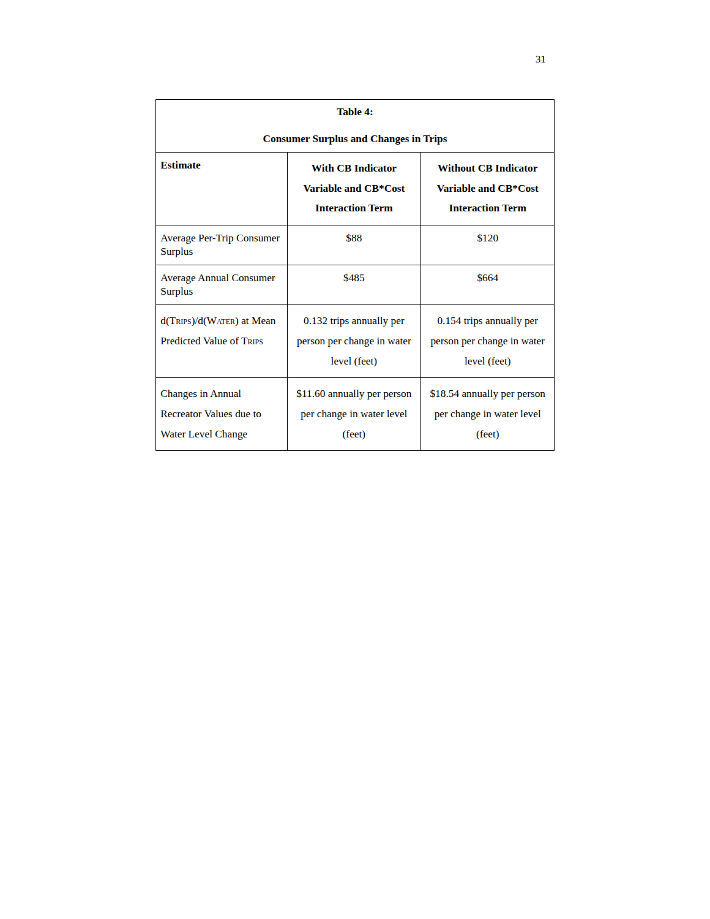31
| Table 4: Consumer Surplus and Changes in Trips |
| Estimate | With CB Indicator Variable and CB*Cost Interaction Term | Without CB Indicator Variable and CB*Cost Interaction Term |
| Average Per-Trip Consumer Surplus | $88 | $120 |
| Average Annual Consumer Surplus | $485 | $664 |
| d(T rips )/d(W ater ) at Mean Predicted Value of T rips | 0.132 trips annually per person per change in water level (feet) | 0.154 trips annually per person per change in water level (feet) |
| Changes in Annual Recreator Values due to Water Level Change | $11.60 annually per person per change in water level (feet) | $18.54 annually per person per change in water level (feet) |